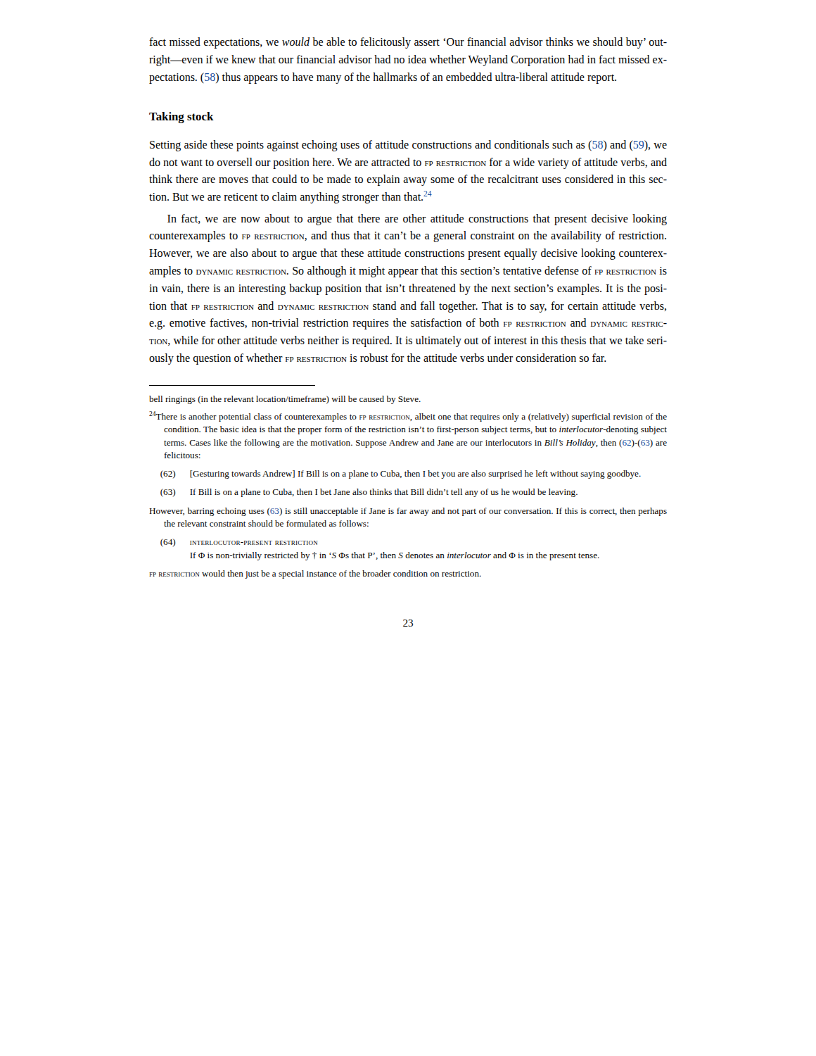fact missed expectations, we would be able to felicitously assert ‘Our financial advisor thinks we should buy’ outright—even if we knew that our financial advisor had no idea whether Weyland Corporation had in fact missed expectations. (58) thus appears to have many of the hallmarks of an embedded ultra-liberal attitude report.
Taking stock
Setting aside these points against echoing uses of attitude constructions and conditionals such as (58) and (59), we do not want to oversell our position here. We are attracted to fp restriction for a wide variety of attitude verbs, and think there are moves that could to be made to explain away some of the recalcitrant uses considered in this section. But we are reticent to claim anything stronger than that.24
In fact, we are now about to argue that there are other attitude constructions that present decisive looking counterexamples to fp restriction, and thus that it can’t be a general constraint on the availability of restriction. However, we are also about to argue that these attitude constructions present equally decisive looking counterexamples to dynamic restriction. So although it might appear that this section’s tentative defense of fp restriction is in vain, there is an interesting backup position that isn’t threatened by the next section’s examples. It is the position that fp restriction and dynamic restriction stand and fall together. That is to say, for certain attitude verbs, e.g. emotive factives, non-trivial restriction requires the satisfaction of both fp restriction and dynamic restriction, while for other attitude verbs neither is required. It is ultimately out of interest in this thesis that we take seriously the question of whether fp restriction is robust for the attitude verbs under consideration so far.
bell ringings (in the relevant location/timeframe) will be caused by Steve.
24There is another potential class of counterexamples to fp restriction, albeit one that requires only a (relatively) superficial revision of the condition. The basic idea is that the proper form of the restriction isn’t to first-person subject terms, but to interlocutor-denoting subject terms. Cases like the following are the motivation. Suppose Andrew and Jane are our interlocutors in Bill’s Holiday, then (62)-(63) are felicitous:
(62)
[Gesturing towards Andrew] If Bill is on a plane to Cuba, then I bet you are also surprised he left without saying goodbye.
(63)
If Bill is on a plane to Cuba, then I bet Jane also thinks that Bill didn’t tell any of us he would be leaving.
However, barring echoing uses (63) is still unacceptable if Jane is far away and not part of our conversation. If this is correct, then perhaps the relevant constraint should be formulated as follows:
(64)
interlocutor-present restriction
If Φ is non-trivially restricted by † in ‘S Φs that P’, then S denotes an interlocutor and Φ is in the present tense.
fp restriction would then just be a special instance of the broader condition on restriction.
23